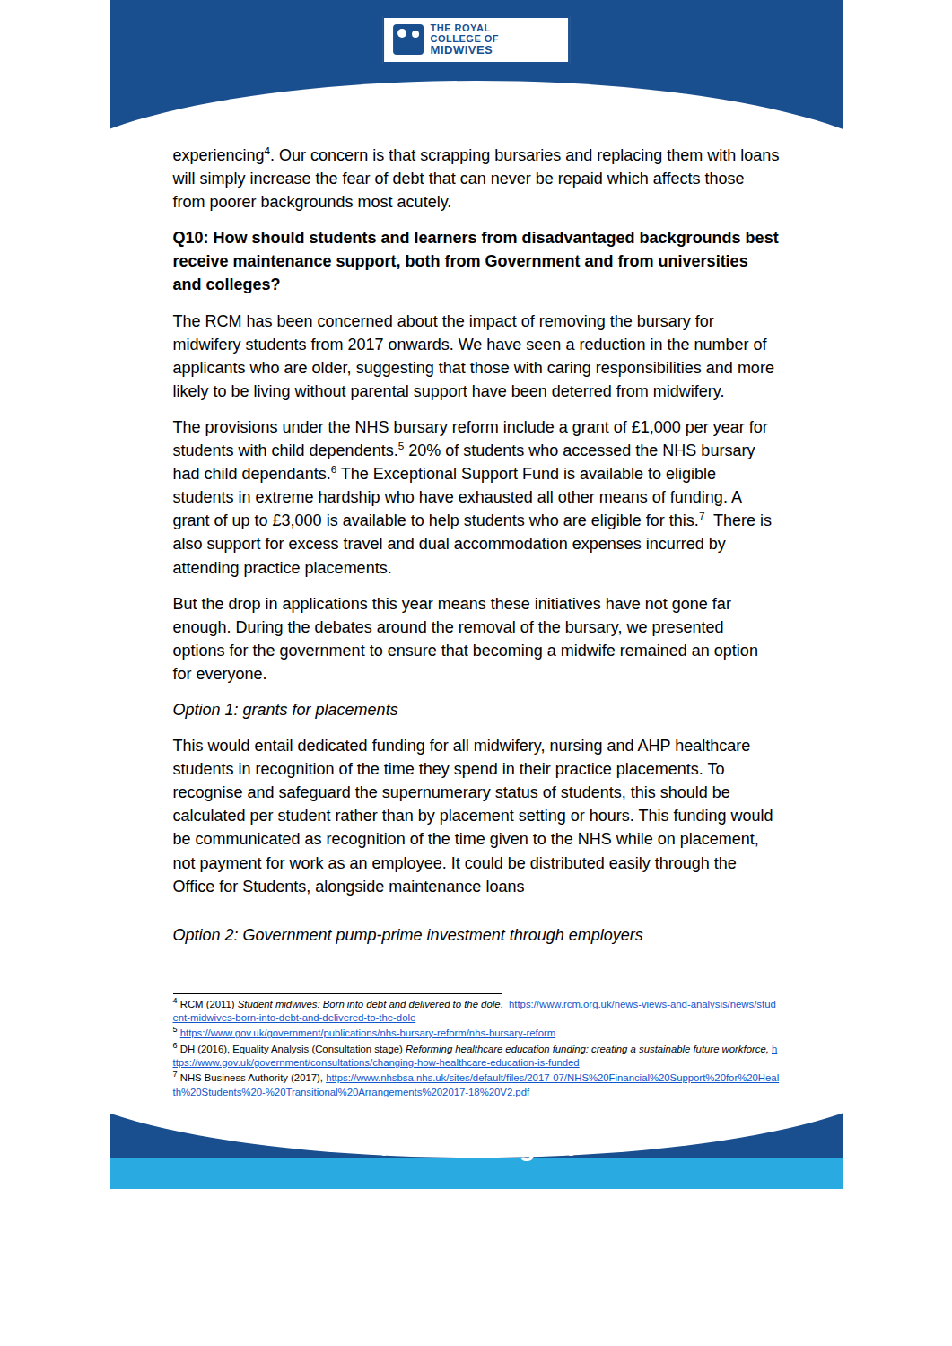THE ROYAL
COLLEGE OF
MIDWIVES
Promoting · Supporting · Influencing
experiencing4. Our concern is that scrapping bursaries and replacing them with loans will simply increase the fear of debt that can never be repaid which affects those from poorer backgrounds most acutely.
Q10: How should students and learners from disadvantaged backgrounds best receive maintenance support, both from Government and from universities and colleges?
The RCM has been concerned about the impact of removing the bursary for midwifery students from 2017 onwards. We have seen a reduction in the number of applicants who are older, suggesting that those with caring responsibilities and more likely to be living without parental support have been deterred from midwifery.
The provisions under the NHS bursary reform include a grant of £1,000 per year for students with child dependents.5 20% of students who accessed the NHS bursary had child dependants.6 The Exceptional Support Fund is available to eligible students in extreme hardship who have exhausted all other means of funding. A grant of up to £3,000 is available to help students who are eligible for this.7 There is also support for excess travel and dual accommodation expenses incurred by attending practice placements.
But the drop in applications this year means these initiatives have not gone far enough. During the debates around the removal of the bursary, we presented options for the government to ensure that becoming a midwife remained an option for everyone.
Option 1: grants for placements
This would entail dedicated funding for all midwifery, nursing and AHP healthcare students in recognition of the time they spend in their practice placements. To recognise and safeguard the supernumerary status of students, this should be calculated per student rather than by placement setting or hours. This funding would be communicated as recognition of the time given to the NHS while on placement, not payment for work as an employee. It could be distributed easily through the Office for Students, alongside maintenance loans
Option 2: Government pump-prime investment through employers
4 RCM (2011) Student midwives: Born into debt and delivered to the dole. https://www.rcm.org.uk/news-views-and-analysis/news/student-midwives-born-into-debt-and-delivered-to-the-dole
5 https://www.gov.uk/government/publications/nhs-bursary-reform/nhs-bursary-reform
6 DH (2016), Equality Analysis (Consultation stage) Reforming healthcare education funding: creating a sustainable future workforce, https://www.gov.uk/government/consultations/changing-how-healthcare-education-is-funded
7 NHS Business Authority (2017), https://www.nhsbsa.nhs.uk/sites/default/files/2017-07/NHS%20Financial%20Support%20for%20Health%20Students%20-%20Transitional%20Arrangements%202017-18%20V2.pdf
www.rcm.org.uk